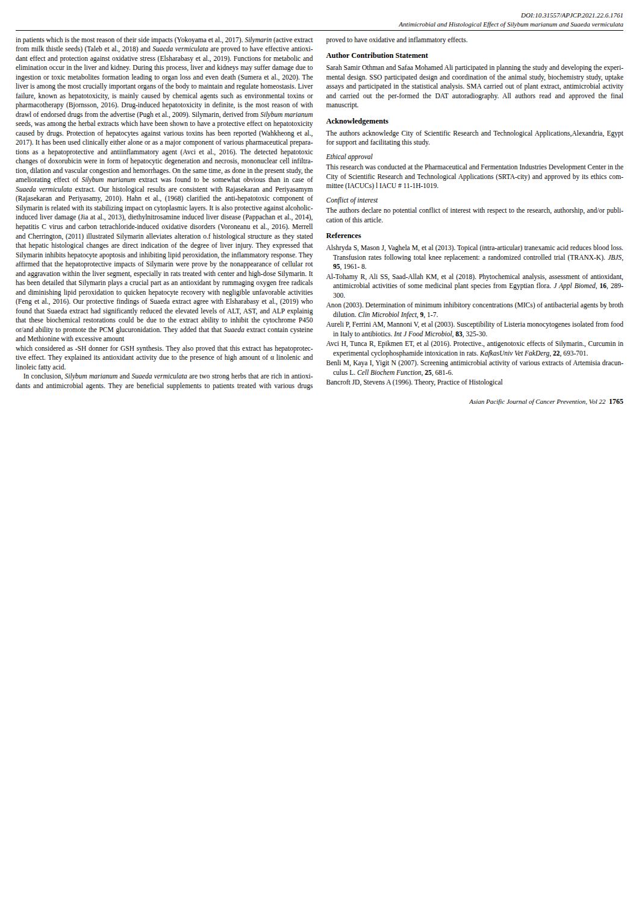DOI:10.31557/APJCP.2021.22.6.1761
Antimicrobial and Histological Effect of Silybum marianum and Suaeda vermiculata
in patients which is the most reason of their side impacts (Yokoyama et al., 2017). Silymarin (active extract from milk thistle seeds) (Taleb et al., 2018) and Suaeda vermiculata are proved to have effective antioxidant effect and protection against oxidative stress (Elsharabasy et al., 2019). Functions for metabolic and elimination occur in the liver and kidney. During this process, liver and kidneys may suffer damage due to ingestion or toxic metabolites formation leading to organ loss and even death (Sumera et al., 2020). The liver is among the most crucially important organs of the body to maintain and regulate homeostasis. Liver failure, known as hepatotoxicity, is mainly caused by chemical agents such as environmental toxins or pharmacotherapy (Bjornsson, 2016). Drug-induced hepatotoxicity in definite, is the most reason of with drawl of endorsed drugs from the advertise (Pugh et al., 2009). Silymarin, derived from Silybum marianum seeds, was among the herbal extracts which have been shown to have a protective effect on hepatotoxicity caused by drugs. Protection of hepatocytes against various toxins has been reported (Wahkheong et al., 2017). It has been used clinically either alone or as a major component of various pharmaceutical preparations as a hepatoprotective and antiinflammatory agent (Avci et al., 2016). The detected hepatotoxic changes of doxorubicin were in form of hepatocytic degeneration and necrosis, mononuclear cell infiltration, dilation and vascular congestion and hemorrhages. On the same time, as done in the present study, the ameliorating effect of Silybum marianum extract was found to be somewhat obvious than in case of Suaeda vermiculata extract. Our histological results are consistent with Rajasekaran and Periyasamym (Rajasekaran and Periyasamy, 2010). Hahn et al., (1968) clarified the anti-hepatotoxic component of Silymarin is related with its stabilizing impact on cytoplasmic layers. It is also protective against alcoholic-induced liver damage (Jia at al., 2013), diethylnitrosamine induced liver disease (Pappachan et al., 2014), hepatitis C virus and carbon tetrachloride-induced oxidative disorders (Voroneanu et al., 2016). Merrell and Cherrington, (2011) illustrated Silymarin alleviates alteration o.f histological structure as they stated that hepatic histological changes are direct indication of the degree of liver injury. They expressed that Silymarin inhibits hepatocyte apoptosis and inhibiting lipid peroxidation, the inflammatory response. They affirmed that the hepatoprotective impacts of Silymarin were prove by the nonappearance of cellular rot and aggravation within the liver segment, especially in rats treated with center and high-dose Silymarin. It has been detailed that Silymarin plays a crucial part as an antioxidant by rummaging oxygen free radicals and diminishing lipid peroxidation to quicken hepatocyte recovery with negligible unfavorable activities (Feng et al., 2016). Our protective findings of Suaeda extract agree with Elsharabasy et al., (2019) who found that Suaeda extract had significantly reduced the elevated levels of ALT, AST, and ALP explainig that these biochemical restorations could be due to the extract ability to inhibit the cytochrome P450 or/and ability to promote the PCM glucuronidation. They added that that Suaeda extract contain cysteine and Methionine with excessive amount
which considered as -SH donner for GSH synthesis. They also proved that this extract has hepatoprotective effect. They explained its antioxidant activity due to the presence of high amount of α linolenic and linoleic fatty acid.
In conclusion, Silybum marianum and Suaeda vermiculata are two strong herbs that are rich in antioxidants and antimicrobial agents. They are beneficial supplements to patients treated with various drugs proved to have oxidative and inflammatory effects.
Author Contribution Statement
Sarah Samir Othman and Safaa Mohamed Ali participated in planning the study and developing the experimental design. SSO participated design and coordination of the animal study, biochemistry study, uptake assays and participated in the statistical analysis. SMA carried out of plant extract, antimicrobial activity and carried out the per-formed the DAT autoradiography. All authors read and approved the final manuscript.
Acknowledgements
The authors acknowledge City of Scientific Research and Technological Applications,Alexandria, Egypt for support and facilitating this study.
Ethical approval
This research was conducted at the Pharmaceutical and Fermentation Industries Development Center in the City of Scientific Research and Technological Applications (SRTA-city) and approved by its ethics committee (IACUCs) l IACU # 11-1H-1019.
Conflict of interest
The authors declare no potential conflict of interest with respect to the research, authorship, and/or publication of this article.
References
Alshryda S, Mason J, Vaghela M, et al (2013). Topical (intra-articular) tranexamic acid reduces blood loss. Transfusion rates following total knee replacement: a randomized controlled trial (TRANX-K). JBJS, 95, 1961- 8.
Al-Tohamy R, Ali SS, Saad-Allah KM, et al (2018). Phytochemical analysis, assessment of antioxidant, antimicrobial activities of some medicinal plant species from Egyptian flora. J Appl Biomed, 16, 289-300.
Anon (2003). Determination of minimum inhibitory concentrations (MICs) of antibacterial agents by broth dilution. Clin Microbiol Infect, 9, 1-7.
Aureli P, Ferrini AM, Mannoni V, et al (2003). Susceptibility of Listeria monocytogenes isolated from food in Italy to antibiotics. Int J Food Microbiol, 83, 325-30.
Avci H, Tunca R, Epikmen ET, et al (2016). Protective., antigenotoxic effects of Silymarin., Curcumin in experimental cyclophosphamide intoxication in rats. KafkasUniv Vet FakDerg, 22, 693-701.
Benli M, Kaya I, Yigit N (2007). Screening antimicrobial activity of various extracts of Artemisia dracunculus L. Cell Biochem Function, 25, 681-6.
Bancroft JD, Stevens A (1996). Theory, Practice of Histological
Asian Pacific Journal of Cancer Prevention, Vol 22 1765